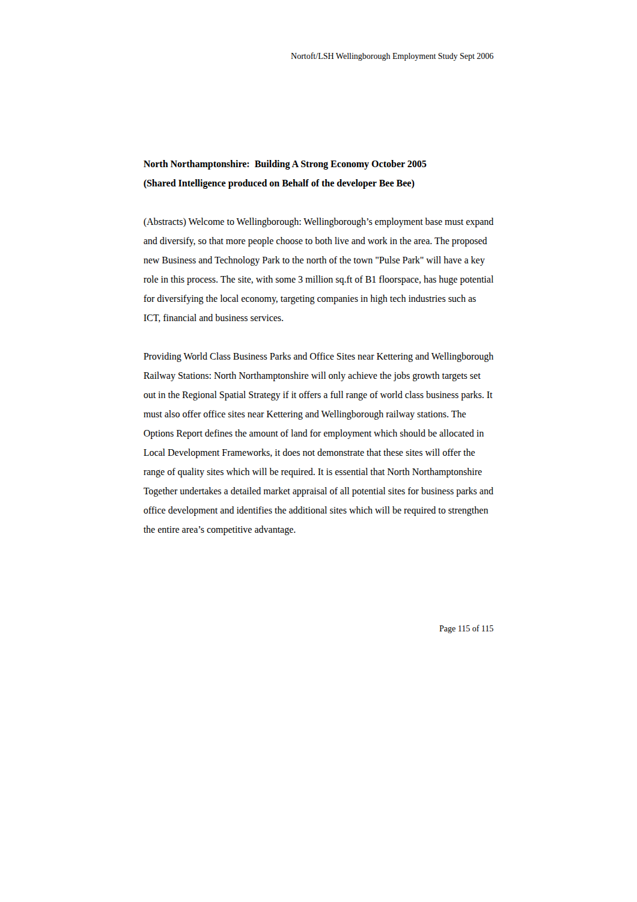Nortoft/LSH Wellingborough Employment Study Sept 2006
North Northamptonshire: Building A Strong Economy October 2005 (Shared Intelligence produced on Behalf of the developer Bee Bee)
(Abstracts) Welcome to Wellingborough: Wellingborough’s employment base must expand and diversify, so that more people choose to both live and work in the area. The proposed new Business and Technology Park to the north of the town "Pulse Park" will have a key role in this process. The site, with some 3 million sq.ft of B1 floorspace, has huge potential for diversifying the local economy, targeting companies in high tech industries such as ICT, financial and business services.
Providing World Class Business Parks and Office Sites near Kettering and Wellingborough Railway Stations: North Northamptonshire will only achieve the jobs growth targets set out in the Regional Spatial Strategy if it offers a full range of world class business parks. It must also offer office sites near Kettering and Wellingborough railway stations. The Options Report defines the amount of land for employment which should be allocated in Local Development Frameworks, it does not demonstrate that these sites will offer the range of quality sites which will be required. It is essential that North Northamptonshire Together undertakes a detailed market appraisal of all potential sites for business parks and office development and identifies the additional sites which will be required to strengthen the entire area’s competitive advantage.
Page 115 of 115